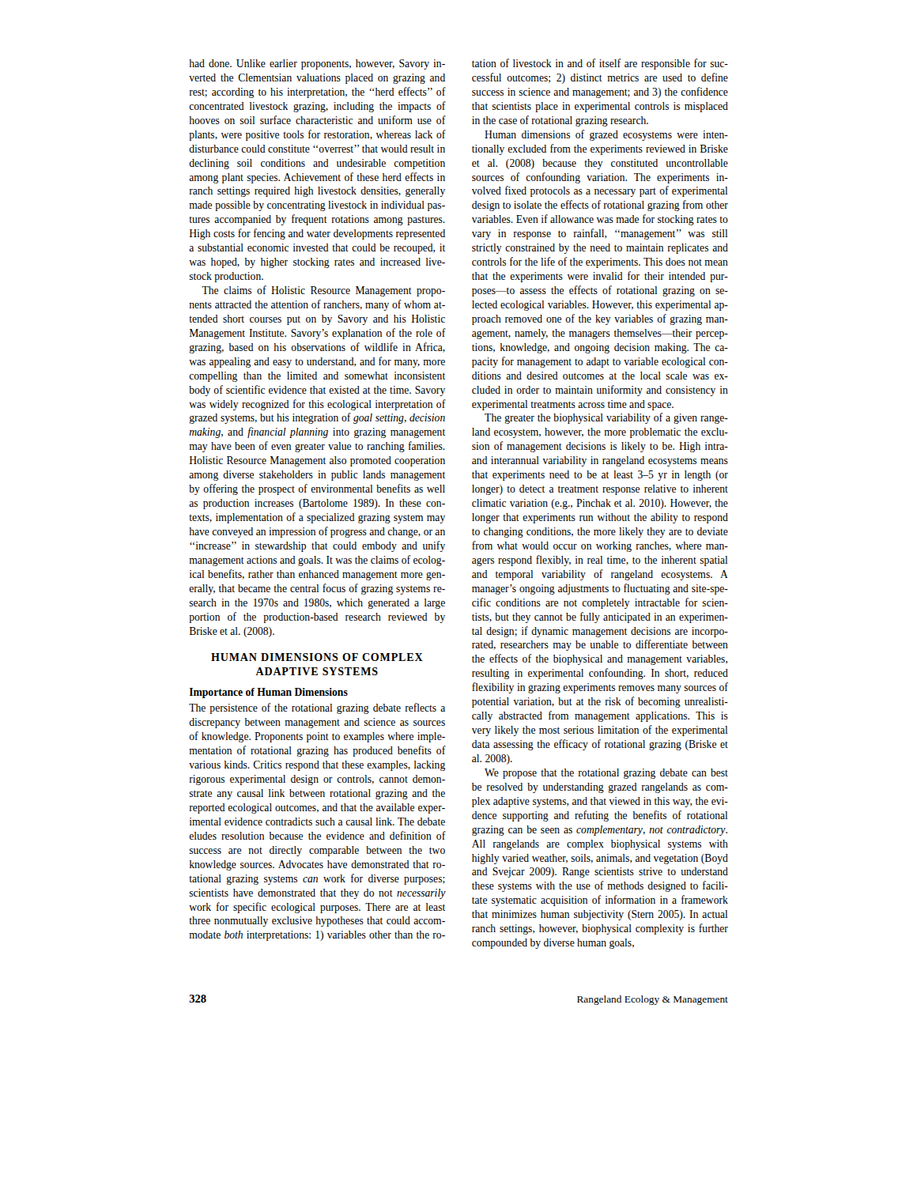had done. Unlike earlier proponents, however, Savory inverted the Clementsian valuations placed on grazing and rest; according to his interpretation, the ‘‘herd effects’’ of concentrated livestock grazing, including the impacts of hooves on soil surface characteristic and uniform use of plants, were positive tools for restoration, whereas lack of disturbance could constitute ‘‘overrest’’ that would result in declining soil conditions and undesirable competition among plant species. Achievement of these herd effects in ranch settings required high livestock densities, generally made possible by concentrating livestock in individual pastures accompanied by frequent rotations among pastures. High costs for fencing and water developments represented a substantial economic invested that could be recouped, it was hoped, by higher stocking rates and increased livestock production.
The claims of Holistic Resource Management proponents attracted the attention of ranchers, many of whom attended short courses put on by Savory and his Holistic Management Institute. Savory’s explanation of the role of grazing, based on his observations of wildlife in Africa, was appealing and easy to understand, and for many, more compelling than the limited and somewhat inconsistent body of scientific evidence that existed at the time. Savory was widely recognized for this ecological interpretation of grazed systems, but his integration of goal setting, decision making, and financial planning into grazing management may have been of even greater value to ranching families. Holistic Resource Management also promoted cooperation among diverse stakeholders in public lands management by offering the prospect of environmental benefits as well as production increases (Bartolome 1989). In these contexts, implementation of a specialized grazing system may have conveyed an impression of progress and change, or an ‘‘increase’’ in stewardship that could embody and unify management actions and goals. It was the claims of ecological benefits, rather than enhanced management more generally, that became the central focus of grazing systems research in the 1970s and 1980s, which generated a large portion of the production-based research reviewed by Briske et al. (2008).
Human Dimensions of Complex Adaptive Systems
Importance of Human Dimensions
The persistence of the rotational grazing debate reflects a discrepancy between management and science as sources of knowledge. Proponents point to examples where implementation of rotational grazing has produced benefits of various kinds. Critics respond that these examples, lacking rigorous experimental design or controls, cannot demonstrate any causal link between rotational grazing and the reported ecological outcomes, and that the available experimental evidence contradicts such a causal link. The debate eludes resolution because the evidence and definition of success are not directly comparable between the two knowledge sources. Advocates have demonstrated that rotational grazing systems can work for diverse purposes; scientists have demonstrated that they do not necessarily work for specific ecological purposes. There are at least three nonmutually exclusive hypotheses that could accommodate both interpretations: 1) variables other than the rotation of livestock in and of itself are responsible for successful outcomes; 2) distinct metrics are used to define success in science and management; and 3) the confidence that scientists place in experimental controls is misplaced in the case of rotational grazing research.
Human dimensions of grazed ecosystems were intentionally excluded from the experiments reviewed in Briske et al. (2008) because they constituted uncontrollable sources of confounding variation. The experiments involved fixed protocols as a necessary part of experimental design to isolate the effects of rotational grazing from other variables. Even if allowance was made for stocking rates to vary in response to rainfall, ‘‘management’’ was still strictly constrained by the need to maintain replicates and controls for the life of the experiments. This does not mean that the experiments were invalid for their intended purposes—to assess the effects of rotational grazing on selected ecological variables. However, this experimental approach removed one of the key variables of grazing management, namely, the managers themselves—their perceptions, knowledge, and ongoing decision making. The capacity for management to adapt to variable ecological conditions and desired outcomes at the local scale was excluded in order to maintain uniformity and consistency in experimental treatments across time and space.
The greater the biophysical variability of a given rangeland ecosystem, however, the more problematic the exclusion of management decisions is likely to be. High intra- and interannual variability in rangeland ecosystems means that experiments need to be at least 3–5 yr in length (or longer) to detect a treatment response relative to inherent climatic variation (e.g., Pinchak et al. 2010). However, the longer that experiments run without the ability to respond to changing conditions, the more likely they are to deviate from what would occur on working ranches, where managers respond flexibly, in real time, to the inherent spatial and temporal variability of rangeland ecosystems. A manager’s ongoing adjustments to fluctuating and site-specific conditions are not completely intractable for scientists, but they cannot be fully anticipated in an experimental design; if dynamic management decisions are incorporated, researchers may be unable to differentiate between the effects of the biophysical and management variables, resulting in experimental confounding. In short, reduced flexibility in grazing experiments removes many sources of potential variation, but at the risk of becoming unrealistically abstracted from management applications. This is very likely the most serious limitation of the experimental data assessing the efficacy of rotational grazing (Briske et al. 2008).
We propose that the rotational grazing debate can best be resolved by understanding grazed rangelands as complex adaptive systems, and that viewed in this way, the evidence supporting and refuting the benefits of rotational grazing can be seen as complementary, not contradictory. All rangelands are complex biophysical systems with highly varied weather, soils, animals, and vegetation (Boyd and Svejcar 2009). Range scientists strive to understand these systems with the use of methods designed to facilitate systematic acquisition of information in a framework that minimizes human subjectivity (Stern 2005). In actual ranch settings, however, biophysical complexity is further compounded by diverse human goals,
328 Rangeland Ecology & Management